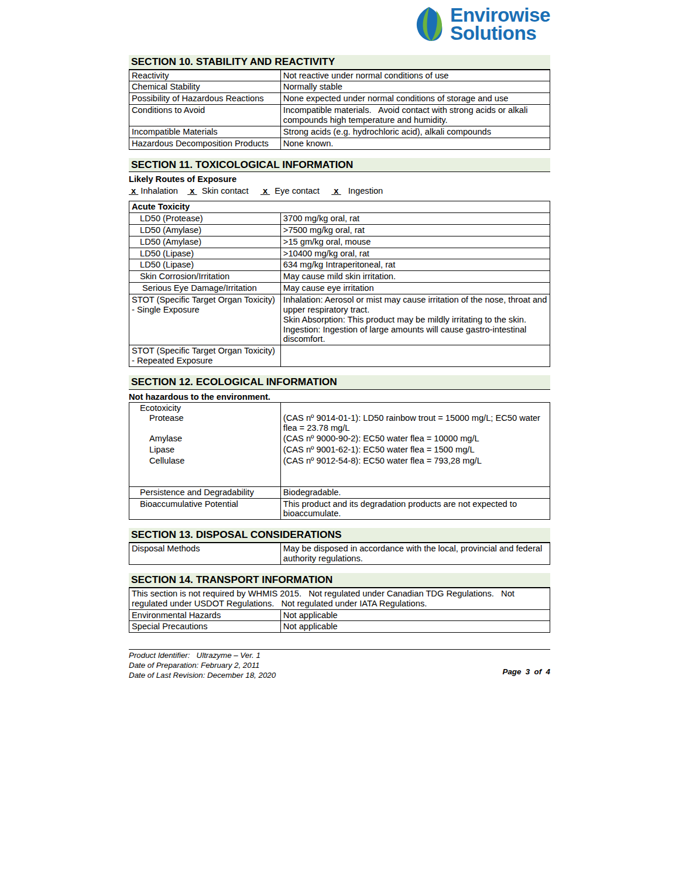Envirowise
Solutions
SECTION 10. STABILITY AND REACTIVITY
| Reactivity | Not reactive under normal conditions of use |
| Chemical Stability | Normally stable |
| Possibility of Hazardous Reactions | None expected under normal conditions of storage and use |
| Conditions to Avoid | Incompatible materials. Avoid contact with strong acids or alkali compounds high temperature and humidity. |
| Incompatible Materials | Strong acids (e.g. hydrochloric acid), alkali compounds |
| Hazardous Decomposition Products | None known. |
SECTION 11. TOXICOLOGICAL INFORMATION
Likely Routes of Exposure
x Inhalation x Skin contact x Eye contact x Ingestion
| Acute Toxicity |
| LD50 (Protease) | 3700 mg/kg oral, rat |
| LD50 (Amylase) | >7500 mg/kg oral, rat |
| LD50 (Amylase) | >15 gm/kg oral, mouse |
| LD50 (Lipase) | >10400 mg/kg oral, rat |
| LD50 (Lipase) | 634 mg/kg Intraperitoneal, rat |
| Skin Corrosion/Irritation | May cause mild skin irritation. |
| Serious Eye Damage/Irritation | May cause eye irritation |
| STOT (Specific Target Organ Toxicity) - Single Exposure | Inhalation: Aerosol or mist may cause irritation of the nose, throat and upper respiratory tract. Skin Absorption: This product may be mildly irritating to the skin. Ingestion: Ingestion of large amounts will cause gastro-intestinal discomfort. |
| STOT (Specific Target Organ Toxicity) - Repeated Exposure | |
SECTION 12. ECOLOGICAL INFORMATION
Not hazardous to the environment.
| Ecotoxicity Protease | (CAS nº 9014-01-1): LD50 rainbow trout = 15000 mg/L; EC50 water flea = 23.78 mg/L |
| Amylase | (CAS nº 9000-90-2): EC50 water flea = 10000 mg/L |
| Lipase | (CAS nº 9001-62-1): EC50 water flea = 1500 mg/L |
| Cellulase | (CAS nº 9012-54-8): EC50 water flea = 793,28 mg/L |
| Persistence and Degradability | Biodegradable. |
| Bioaccumulative Potential | This product and its degradation products are not expected to bioaccumulate. |
SECTION 13. DISPOSAL CONSIDERATIONS
| Disposal Methods | May be disposed in accordance with the local, provincial and federal authority regulations. |
SECTION 14. TRANSPORT INFORMATION
| This section is not required by WHMIS 2015. Not regulated under Canadian TDG Regulations. Not regulated under USDOT Regulations. Not regulated under IATA Regulations. |
| Environmental Hazards | Not applicable |
| Special Precautions | Not applicable |
Product Identifier: Ultrazyme – Ver. 1
Date of Preparation: February 2, 2011
Date of Last Revision: December 18, 2020
Page 3 of 4